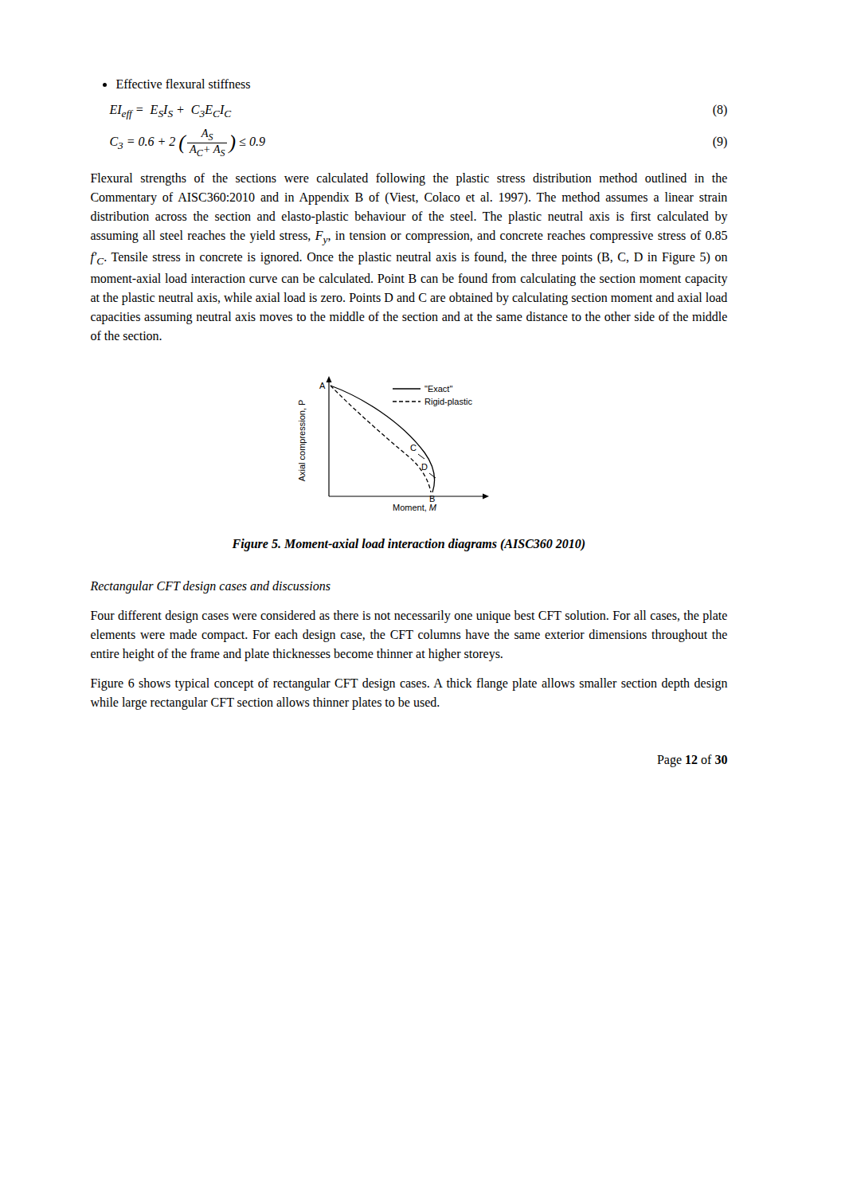Effective flexural stiffness
EIeff = ESIS + C3ECIC
(8)
C3 = 0.6 + 2 (AS AC+ AS) ≤ 0.9
(9)
Flexural strengths of the sections were calculated following the plastic stress distribution method outlined in the Commentary of AISC360:2010 and in Appendix B of (Viest, Colaco et al. 1997). The method assumes a linear strain distribution across the section and elasto-plastic behaviour of the steel. The plastic neutral axis is first calculated by assuming all steel reaches the yield stress, Fy, in tension or compression, and concrete reaches compressive stress of 0.85 f′C. Tensile stress in concrete is ignored. Once the plastic neutral axis is found, the three points (B, C, D in Figure 5) on moment-axial load interaction curve can be calculated. Point B can be found from calculating the section moment capacity at the plastic neutral axis, while axial load is zero. Points D and C are obtained by calculating section moment and axial load capacities assuming neutral axis moves to the middle of the section and at the same distance to the other side of the middle of the section.
Axial compression, P Moment, M "Exact" Rigid-plastic A B C D
Figure 5. Moment-axial load interaction diagrams (AISC360 2010)
Rectangular CFT design cases and discussions
Four different design cases were considered as there is not necessarily one unique best CFT solution. For all cases, the plate elements were made compact. For each design case, the CFT columns have the same exterior dimensions throughout the entire height of the frame and plate thicknesses become thinner at higher storeys.
Figure 6 shows typical concept of rectangular CFT design cases. A thick flange plate allows smaller section depth design while large rectangular CFT section allows thinner plates to be used.
Page 12 of 30